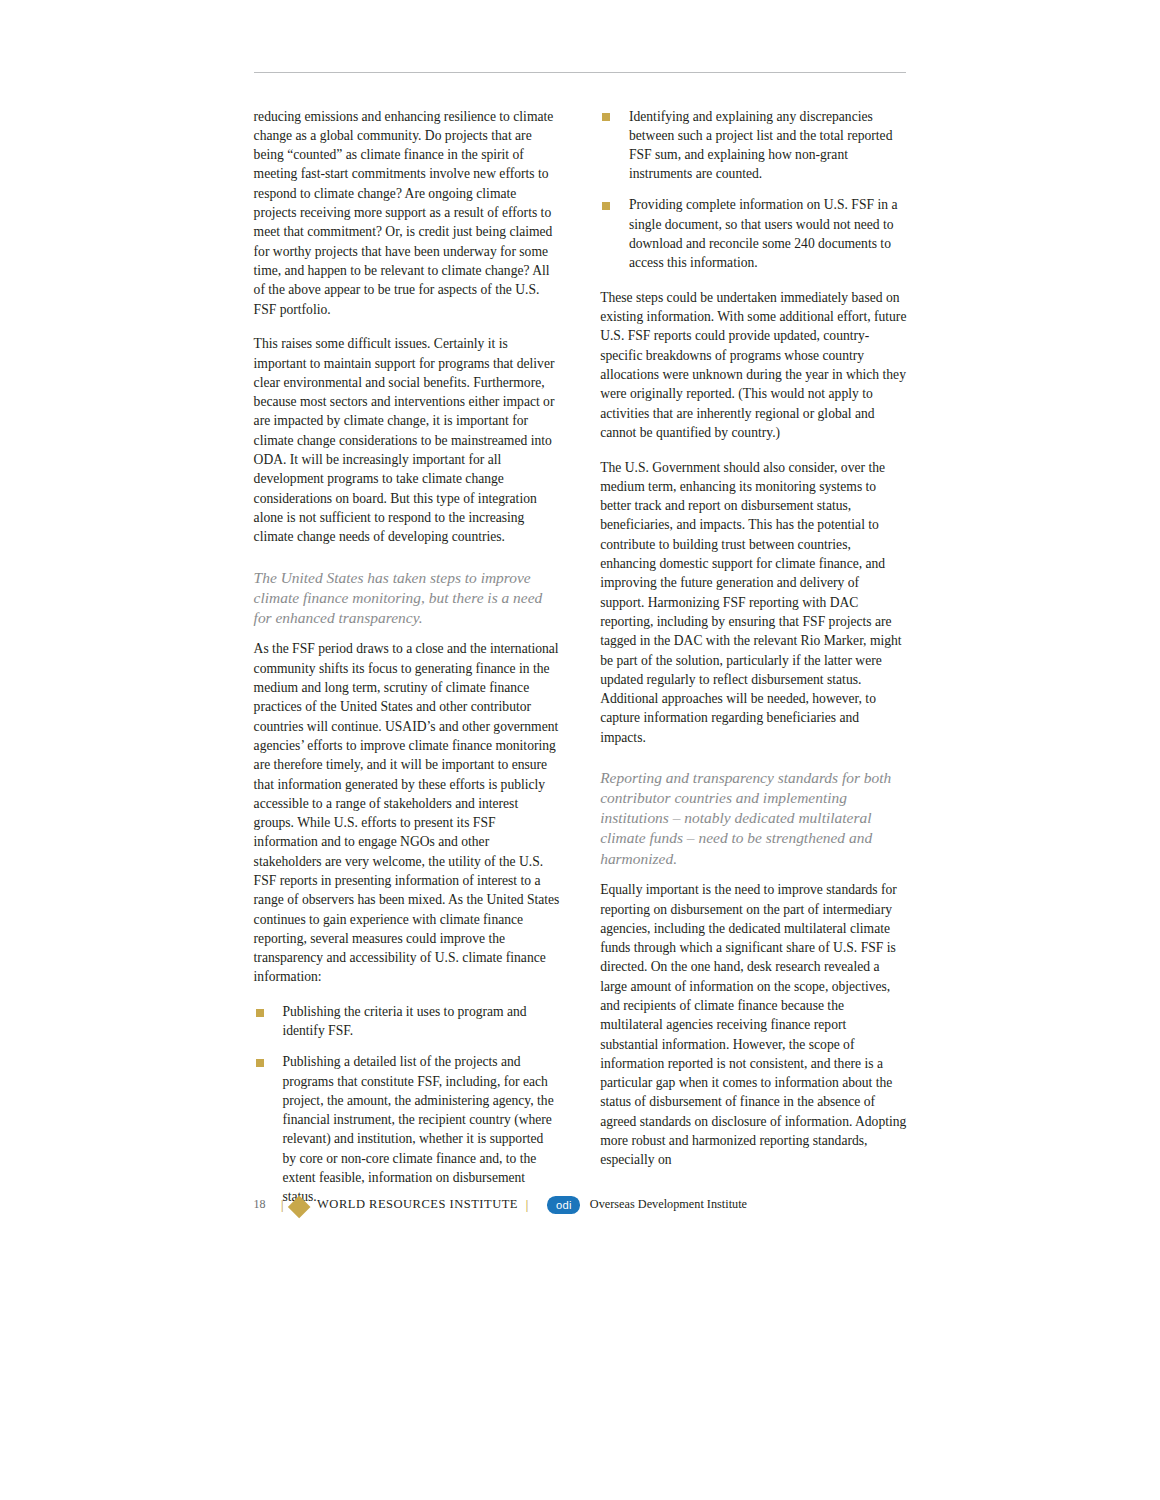reducing emissions and enhancing resilience to climate change as a global community. Do projects that are being “counted” as climate finance in the spirit of meeting fast-start commitments involve new efforts to respond to climate change? Are ongoing climate projects receiving more support as a result of efforts to meet that commitment? Or, is credit just being claimed for worthy projects that have been underway for some time, and happen to be relevant to climate change? All of the above appear to be true for aspects of the U.S. FSF portfolio.
This raises some difficult issues. Certainly it is important to maintain support for programs that deliver clear environmental and social benefits. Furthermore, because most sectors and interventions either impact or are impacted by climate change, it is important for climate change considerations to be mainstreamed into ODA. It will be increasingly important for all development programs to take climate change considerations on board. But this type of integration alone is not sufficient to respond to the increasing climate change needs of developing countries.
The United States has taken steps to improve climate finance monitoring, but there is a need for enhanced transparency.
As the FSF period draws to a close and the international community shifts its focus to generating finance in the medium and long term, scrutiny of climate finance practices of the United States and other contributor countries will continue. USAID’s and other government agencies’ efforts to improve climate finance monitoring are therefore timely, and it will be important to ensure that information generated by these efforts is publicly accessible to a range of stakeholders and interest groups. While U.S. efforts to present its FSF information and to engage NGOs and other stakeholders are very welcome, the utility of the U.S. FSF reports in presenting information of interest to a range of observers has been mixed. As the United States continues to gain experience with climate finance reporting, several measures could improve the transparency and accessibility of U.S. climate finance information:
Publishing the criteria it uses to program and identify FSF.
Publishing a detailed list of the projects and programs that constitute FSF, including, for each project, the amount, the administering agency, the financial instrument, the recipient country (where relevant) and institution, whether it is supported by core or non-core climate finance and, to the extent feasible, information on disbursement status.
Identifying and explaining any discrepancies between such a project list and the total reported FSF sum, and explaining how non-grant instruments are counted.
Providing complete information on U.S. FSF in a single document, so that users would not need to download and reconcile some 240 documents to access this information.
These steps could be undertaken immediately based on existing information. With some additional effort, future U.S. FSF reports could provide updated, country-specific breakdowns of programs whose country allocations were unknown during the year in which they were originally reported. (This would not apply to activities that are inherently regional or global and cannot be quantified by country.)
The U.S. Government should also consider, over the medium term, enhancing its monitoring systems to better track and report on disbursement status, beneficiaries, and impacts. This has the potential to contribute to building trust between countries, enhancing domestic support for climate finance, and improving the future generation and delivery of support. Harmonizing FSF reporting with DAC reporting, including by ensuring that FSF projects are tagged in the DAC with the relevant Rio Marker, might be part of the solution, particularly if the latter were updated regularly to reflect disbursement status. Additional approaches will be needed, however, to capture information regarding beneficiaries and impacts.
Reporting and transparency standards for both contributor countries and implementing institutions – notably dedicated multilateral climate funds – need to be strengthened and harmonized.
Equally important is the need to improve standards for reporting on disbursement on the part of intermediary agencies, including the dedicated multilateral climate funds through which a significant share of U.S. FSF is directed. On the one hand, desk research revealed a large amount of information on the scope, objectives, and recipients of climate finance because the multilateral agencies receiving finance report substantial information. However, the scope of information reported is not consistent, and there is a particular gap when it comes to information about the status of disbursement of finance in the absence of agreed standards on disclosure of information. Adopting more robust and harmonized reporting standards, especially on
18 | WORLD RESOURCES INSTITUTE | odi Overseas Development Institute